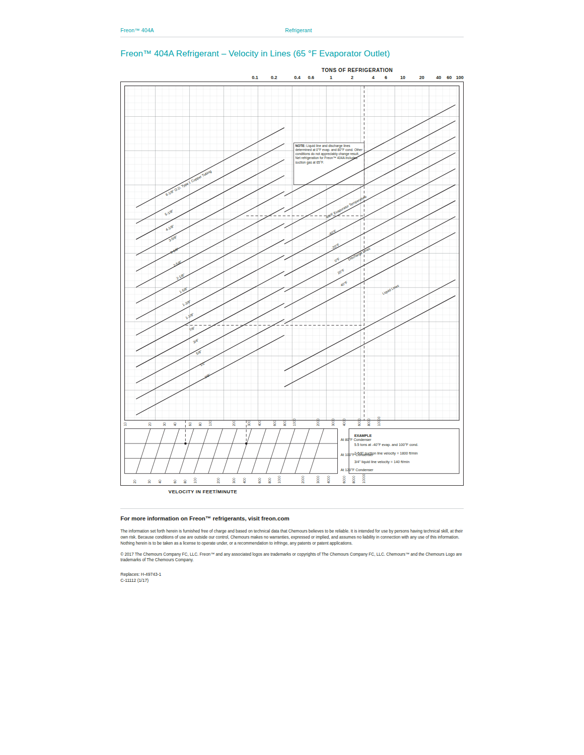Freon™ 404A
Refrigerant
Freon™ 404A Refrigerant – Velocity in Lines (65 °F Evaporator Outlet)
TONS OF REFRIGERATION
0.1 0.2 0.4 0.6 1 2 4 6 10 20 40 60 100
NOTE: Liquid line and discharge lines determined at 0°F evap. and 80°F cond. Other conditions do not appreciably change result. Net refrigeration for Freon™ 404A includes suction gas at 65°F.
6-1/8" O.D. Type L Copper Tubing 5-1/8" 4-1/8" 3-5/8" 3-1/8" 2-5/8" 2-1/8" 1-5/8" 1-3/8" 1-1/8" 7/8" 3/4" 5/8" 1/2" 3/8" -60°F Evaporator Temperature -40°F -20°F 0°F 20°F 40°F Discharge Lines Liquid Lines 10 20 30 40 60 80 100 200 300 400 600 800 1000 2000 3000 4000 6000 8000 10000 At 80°F Condenser At 100°F Condenser At 120°F Condenser EXAMPLE 5.5 tons at -40°F evap. and 100°F cond. 2-5/8" suction line velocity = 1800 ft/min 3/4" liquid line velocity = 140 ft/min 20 30 40 60 80 100 200 300 400 600 800 1000 2000 3000 4000 6000 8000 10000
VELOCITY IN FEET/MINUTE
For more information on Freon™ refrigerants, visit freon.com
The information set forth herein is furnished free of charge and based on technical data that Chemours believes to be reliable. It is intended for use by persons having technical skill, at their own risk. Because conditions of use are outside our control, Chemours makes no warranties, expressed or implied, and assumes no liability in connection with any use of this information. Nothing herein is to be taken as a license to operate under, or a recommendation to infringe, any patents or patent applications.
© 2017 The Chemours Company FC, LLC. Freon™ and any associated logos are trademarks or copyrights of The Chemours Company FC, LLC. Chemours™ and the Chemours Logo are trademarks of The Chemours Company.
Replaces: H-49743-1
C-11112 (1/17)